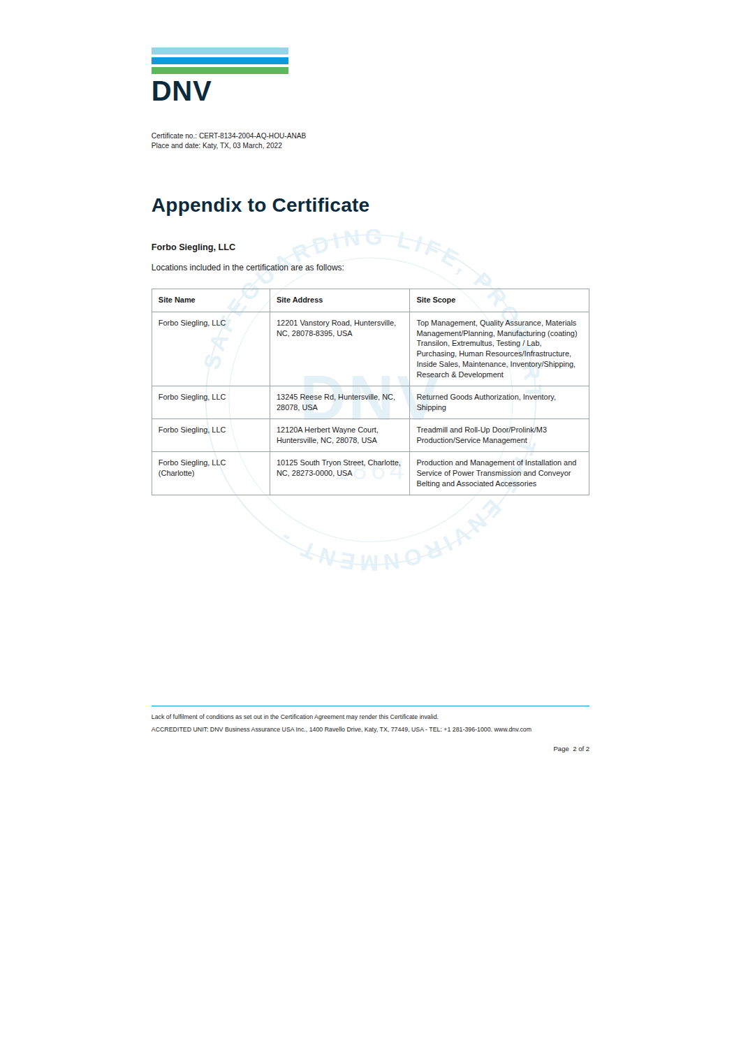SAFEGUARDING LIFE, PROPERTY AND THE ENVIRONMENT - DNV 1864
DNV
Certificate no.: CERT-8134-2004-AQ-HOU-ANAB
Place and date: Katy, TX, 03 March, 2022
Appendix to Certificate
Forbo Siegling, LLC
Locations included in the certification are as follows:
| Site Name | Site Address | Site Scope |
| --- | --- | --- |
| Forbo Siegling, LLC | 12201 Vanstory Road, Huntersville, NC, 28078-8395, USA | Top Management, Quality Assurance, Materials Management/Planning, Manufacturing (coating) Transilon, Extremultus, Testing / Lab, Purchasing, Human Resources/Infrastructure, Inside Sales, Maintenance, Inventory/Shipping, Research & Development |
| Forbo Siegling, LLC | 13245 Reese Rd, Huntersville, NC, 28078, USA | Returned Goods Authorization, Inventory, Shipping |
| Forbo Siegling, LLC | 12120A Herbert Wayne Court, Huntersville, NC, 28078, USA | Treadmill and Roll-Up Door/Prolink/M3 Production/Service Management |
| Forbo Siegling, LLC (Charlotte) | 10125 South Tryon Street, Charlotte, NC, 28273-0000, USA | Production and Management of Installation and Service of Power Transmission and Conveyor Belting and Associated Accessories |
Lack of fulfilment of conditions as set out in the Certification Agreement may render this Certificate invalid.
ACCREDITED UNIT: DNV Business Assurance USA Inc., 1400 Ravello Drive, Katy, TX, 77449, USA - TEL: +1 281-396-1000. www.dnv.com
Page 2 of 2